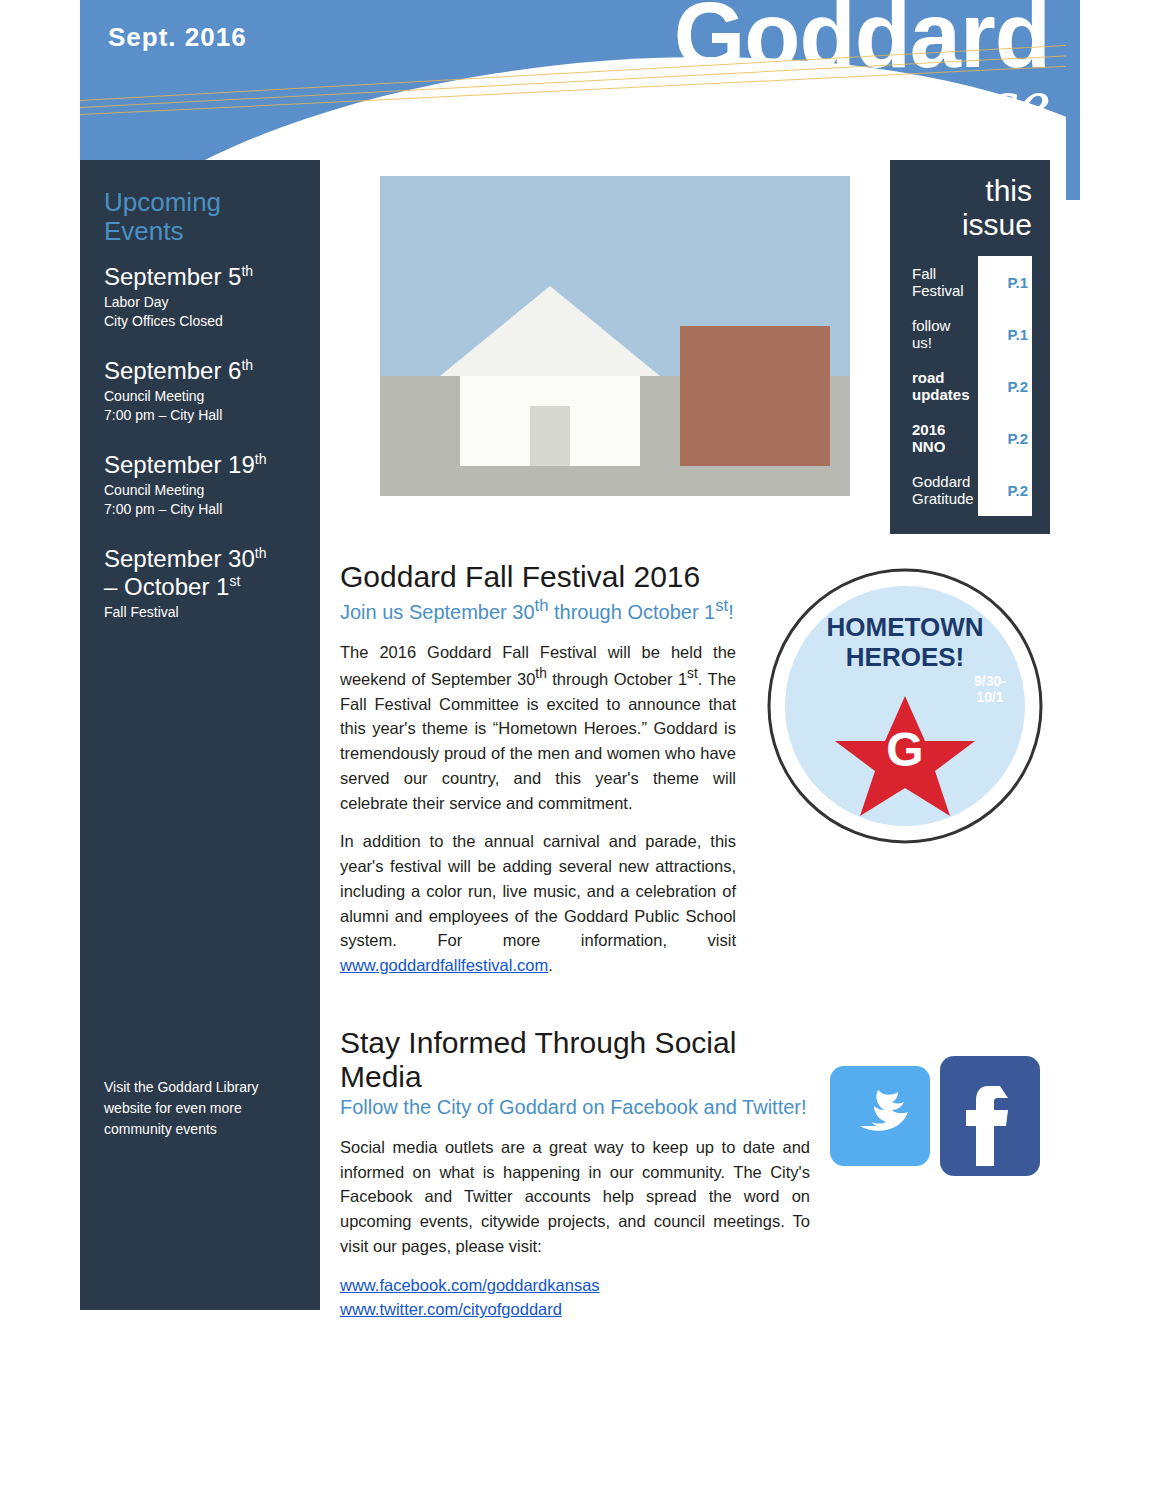Sept. 2016
Goddard Glance
Upcoming
Events
September 5th
Labor Day
City Offices Closed
September 6th
Council Meeting
7:00 pm – City Hall
September 19th
Council Meeting
7:00 pm – City Hall
September 30th
– October 1st
Fall Festival
Visit the Goddard Library website for even more community events
this issue
| Fall Festival | P.1 |
| follow us! | P.1 |
| road updates | P.2 |
| 2016 NNO | P.2 |
| Goddard Gratitude | P.2 |
Goddard Fall Festival 2016
Join us September 30th through October 1st!
The 2016 Goddard Fall Festival will be held the weekend of September 30th through October 1st. The Fall Festival Committee is excited to announce that this year's theme is “Hometown Heroes.” Goddard is tremendously proud of the men and women who have served our country, and this year's theme will celebrate their service and commitment.
In addition to the annual carnival and parade, this year's festival will be adding several new attractions, including a color run, live music, and a celebration of alumni and employees of the Goddard Public School system. For more information, visit www.goddardfallfestival.com.
Stay Informed Through Social Media
Follow the City of Goddard on Facebook and Twitter!
Social media outlets are a great way to keep up to date and informed on what is happening in our community. The City's Facebook and Twitter accounts help spread the word on upcoming events, citywide projects, and council meetings. To visit our pages, please visit:
www.facebook.com/goddardkansas www.twitter.com/cityofgoddard